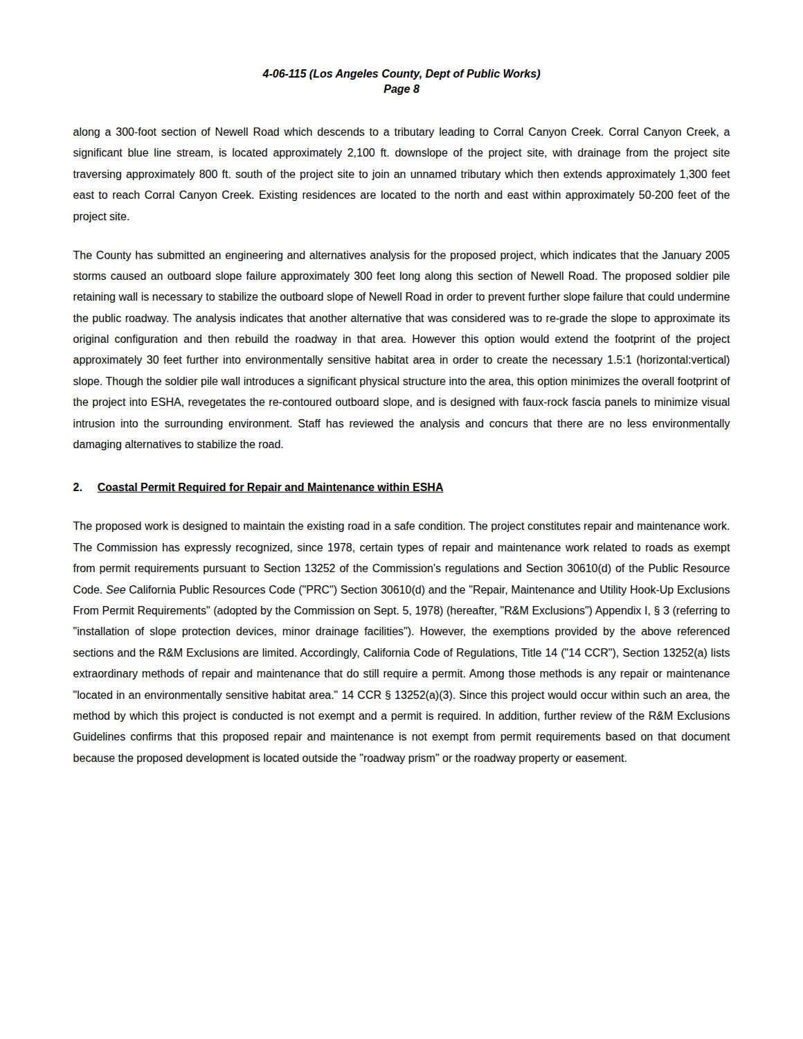4-06-115 (Los Angeles County, Dept of Public Works)
Page 8
along a 300-foot section of Newell Road which descends to a tributary leading to Corral Canyon Creek. Corral Canyon Creek, a significant blue line stream, is located approximately 2,100 ft. downslope of the project site, with drainage from the project site traversing approximately 800 ft. south of the project site to join an unnamed tributary which then extends approximately 1,300 feet east to reach Corral Canyon Creek. Existing residences are located to the north and east within approximately 50-200 feet of the project site.
The County has submitted an engineering and alternatives analysis for the proposed project, which indicates that the January 2005 storms caused an outboard slope failure approximately 300 feet long along this section of Newell Road. The proposed soldier pile retaining wall is necessary to stabilize the outboard slope of Newell Road in order to prevent further slope failure that could undermine the public roadway. The analysis indicates that another alternative that was considered was to re-grade the slope to approximate its original configuration and then rebuild the roadway in that area. However this option would extend the footprint of the project approximately 30 feet further into environmentally sensitive habitat area in order to create the necessary 1.5:1 (horizontal:vertical) slope. Though the soldier pile wall introduces a significant physical structure into the area, this option minimizes the overall footprint of the project into ESHA, revegetates the re-contoured outboard slope, and is designed with faux-rock fascia panels to minimize visual intrusion into the surrounding environment. Staff has reviewed the analysis and concurs that there are no less environmentally damaging alternatives to stabilize the road.
2. Coastal Permit Required for Repair and Maintenance within ESHA
The proposed work is designed to maintain the existing road in a safe condition. The project constitutes repair and maintenance work. The Commission has expressly recognized, since 1978, certain types of repair and maintenance work related to roads as exempt from permit requirements pursuant to Section 13252 of the Commission's regulations and Section 30610(d) of the Public Resource Code. See California Public Resources Code ("PRC") Section 30610(d) and the "Repair, Maintenance and Utility Hook-Up Exclusions From Permit Requirements" (adopted by the Commission on Sept. 5, 1978) (hereafter, "R&M Exclusions") Appendix I, § 3 (referring to "installation of slope protection devices, minor drainage facilities"). However, the exemptions provided by the above referenced sections and the R&M Exclusions are limited. Accordingly, California Code of Regulations, Title 14 ("14 CCR"), Section 13252(a) lists extraordinary methods of repair and maintenance that do still require a permit. Among those methods is any repair or maintenance "located in an environmentally sensitive habitat area." 14 CCR § 13252(a)(3). Since this project would occur within such an area, the method by which this project is conducted is not exempt and a permit is required. In addition, further review of the R&M Exclusions Guidelines confirms that this proposed repair and maintenance is not exempt from permit requirements based on that document because the proposed development is located outside the "roadway prism" or the roadway property or easement.